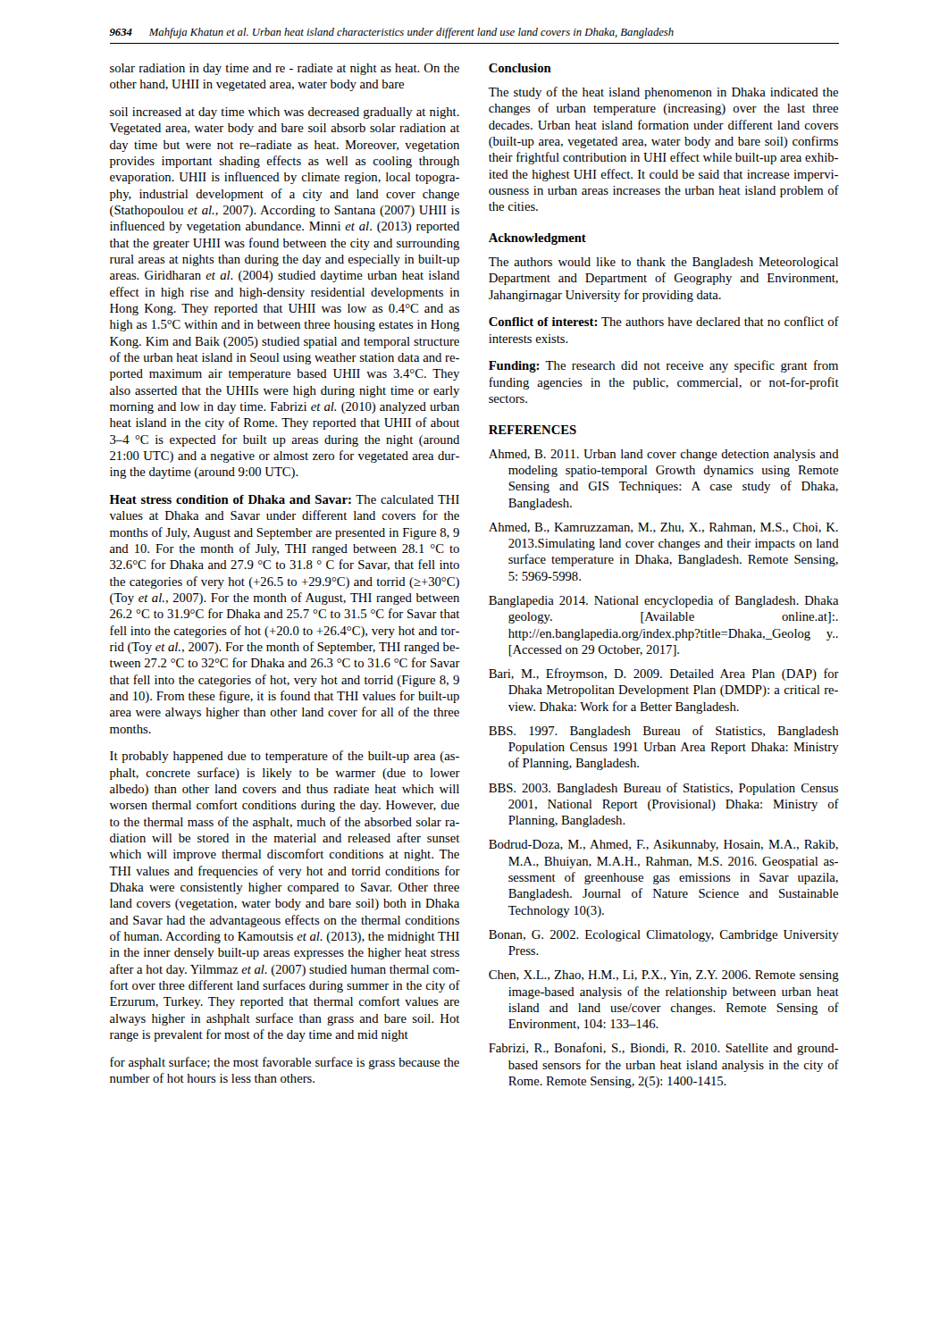9634 Mahfuja Khatun et al. Urban heat island characteristics under different land use land covers in Dhaka, Bangladesh
solar radiation in day time and re - radiate at night as heat. On the other hand, UHII in vegetated area, water body and bare
soil increased at day time which was decreased gradually at night. Vegetated area, water body and bare soil absorb solar radiation at day time but were not re–radiate as heat. Moreover, vegetation provides important shading effects as well as cooling through evaporation. UHII is influenced by climate region, local topography, industrial development of a city and land cover change (Stathopoulou et al., 2007). According to Santana (2007) UHII is influenced by vegetation abundance. Minni et al. (2013) reported that the greater UHII was found between the city and surrounding rural areas at nights than during the day and especially in built-up areas. Giridharan et al. (2004) studied daytime urban heat island effect in high rise and high-density residential developments in Hong Kong. They reported that UHII was low as 0.4°C and as high as 1.5°C within and in between three housing estates in Hong Kong. Kim and Baik (2005) studied spatial and temporal structure of the urban heat island in Seoul using weather station data and reported maximum air temperature based UHII was 3.4°C. They also asserted that the UHIIs were high during night time or early morning and low in day time. Fabrizi et al. (2010) analyzed urban heat island in the city of Rome. They reported that UHII of about 3–4 °C is expected for built up areas during the night (around 21:00 UTC) and a negative or almost zero for vegetated area during the daytime (around 9:00 UTC).
Heat stress condition of Dhaka and Savar: The calculated THI values at Dhaka and Savar under different land covers for the months of July, August and September are presented in Figure 8, 9 and 10. For the month of July, THI ranged between 28.1 °C to 32.6°C for Dhaka and 27.9 °C to 31.8 ° C for Savar, that fell into the categories of very hot (+26.5 to +29.9°C) and torrid (≥+30°C) (Toy et al., 2007). For the month of August, THI ranged between 26.2 °C to 31.9°C for Dhaka and 25.7 °C to 31.5 °C for Savar that fell into the categories of hot (+20.0 to +26.4°C), very hot and torrid (Toy et al., 2007). For the month of September, THI ranged between 27.2 °C to 32°C for Dhaka and 26.3 °C to 31.6 °C for Savar that fell into the categories of hot, very hot and torrid (Figure 8, 9 and 10). From these figure, it is found that THI values for built-up area were always higher than other land cover for all of the three months.
It probably happened due to temperature of the built-up area (asphalt, concrete surface) is likely to be warmer (due to lower albedo) than other land covers and thus radiate heat which will worsen thermal comfort conditions during the day. However, due to the thermal mass of the asphalt, much of the absorbed solar radiation will be stored in the material and released after sunset which will improve thermal discomfort conditions at night. The THI values and frequencies of very hot and torrid conditions for Dhaka were consistently higher compared to Savar. Other three land covers (vegetation, water body and bare soil) both in Dhaka and Savar had the advantageous effects on the thermal conditions of human. According to Kamoutsis et al. (2013), the midnight THI in the inner densely built-up areas expresses the higher heat stress after a hot day. Yilmmaz et al. (2007) studied human thermal comfort over three different land surfaces during summer in the city of Erzurum, Turkey. They reported that thermal comfort values are always higher in ashphalt surface than grass and bare soil. Hot range is prevalent for most of the day time and mid night
for asphalt surface; the most favorable surface is grass because the number of hot hours is less than others.
Conclusion
The study of the heat island phenomenon in Dhaka indicated the changes of urban temperature (increasing) over the last three decades. Urban heat island formation under different land covers (built-up area, vegetated area, water body and bare soil) confirms their frightful contribution in UHI effect while built-up area exhibited the highest UHI effect. It could be said that increase imperviousness in urban areas increases the urban heat island problem of the cities.
Acknowledgment
The authors would like to thank the Bangladesh Meteorological Department and Department of Geography and Environment, Jahangirnagar University for providing data.
Conflict of interest: The authors have declared that no conflict of interests exists.
Funding: The research did not receive any specific grant from funding agencies in the public, commercial, or not-for-profit sectors.
REFERENCES
Ahmed, B. 2011. Urban land cover change detection analysis and modeling spatio-temporal Growth dynamics using Remote Sensing and GIS Techniques: A case study of Dhaka, Bangladesh.
Ahmed, B., Kamruzzaman, M., Zhu, X., Rahman, M.S., Choi, K. 2013.Simulating land cover changes and their impacts on land surface temperature in Dhaka, Bangladesh. Remote Sensing, 5: 5969-5998.
Banglapedia 2014. National encyclopedia of Bangladesh. Dhaka geology. [Available online.at]:. http://en.banglapedia.org/index.php?title=Dhaka,_Geolog y..[Accessed on 29 October, 2017].
Bari, M., Efroymson, D. 2009. Detailed Area Plan (DAP) for Dhaka Metropolitan Development Plan (DMDP): a critical review. Dhaka: Work for a Better Bangladesh.
BBS. 1997. Bangladesh Bureau of Statistics, Bangladesh Population Census 1991 Urban Area Report Dhaka: Ministry of Planning, Bangladesh.
BBS. 2003. Bangladesh Bureau of Statistics, Population Census 2001, National Report (Provisional) Dhaka: Ministry of Planning, Bangladesh.
Bodrud-Doza, M., Ahmed, F., Asikunnaby, Hosain, M.A., Rakib, M.A., Bhuiyan, M.A.H., Rahman, M.S. 2016. Geospatial assessment of greenhouse gas emissions in Savar upazila, Bangladesh. Journal of Nature Science and Sustainable Technology 10(3).
Bonan, G. 2002. Ecological Climatology, Cambridge University Press.
Chen, X.L., Zhao, H.M., Li, P.X., Yin, Z.Y. 2006. Remote sensing image-based analysis of the relationship between urban heat island and land use/cover changes. Remote Sensing of Environment, 104: 133–146.
Fabrizi, R., Bonafoni, S., Biondi, R. 2010. Satellite and ground-based sensors for the urban heat island analysis in the city of Rome. Remote Sensing, 2(5): 1400-1415.